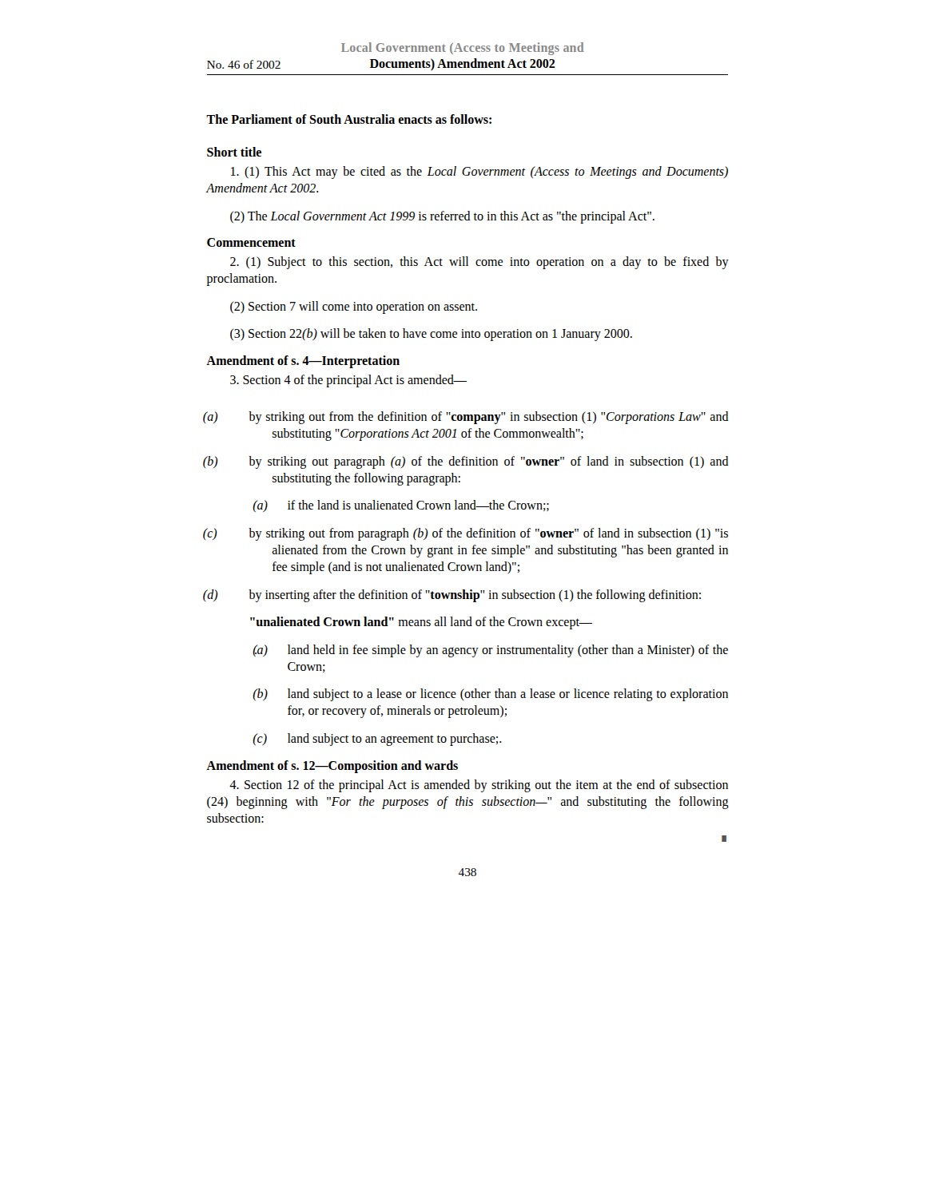No. 46 of 2002
Local Government (Access to Meetings and Documents) Amendment Act 2002
The Parliament of South Australia enacts as follows:
Short title
1. (1) This Act may be cited as the Local Government (Access to Meetings and Documents) Amendment Act 2002.
(2) The Local Government Act 1999 is referred to in this Act as "the principal Act".
Commencement
2. (1) Subject to this section, this Act will come into operation on a day to be fixed by proclamation.
(2) Section 7 will come into operation on assent.
(3) Section 22(b) will be taken to have come into operation on 1 January 2000.
Amendment of s. 4—Interpretation
3. Section 4 of the principal Act is amended—
(a) by striking out from the definition of "company" in subsection (1) "Corporations Law" and substituting "Corporations Act 2001 of the Commonwealth";
(b) by striking out paragraph (a) of the definition of "owner" of land in subsection (1) and substituting the following paragraph:
(a) if the land is unalienated Crown land—the Crown;;
(c) by striking out from paragraph (b) of the definition of "owner" of land in subsection (1) "is alienated from the Crown by grant in fee simple" and substituting "has been granted in fee simple (and is not unalienated Crown land)";
(d) by inserting after the definition of "township" in subsection (1) the following definition:
"unalienated Crown land" means all land of the Crown except—
.
(a) land held in fee simple by an agency or instrumentality (other than a Minister) of the Crown;
(b) land subject to a lease or licence (other than a lease or licence relating to exploration for, or recovery of, minerals or petroleum);
(c) land subject to an agreement to purchase;.
Amendment of s. 12—Composition and wards
4. Section 12 of the principal Act is amended by striking out the item at the end of subsection (24) beginning with "For the purposes of this subsection—" and substituting the following subsection:
∎
438